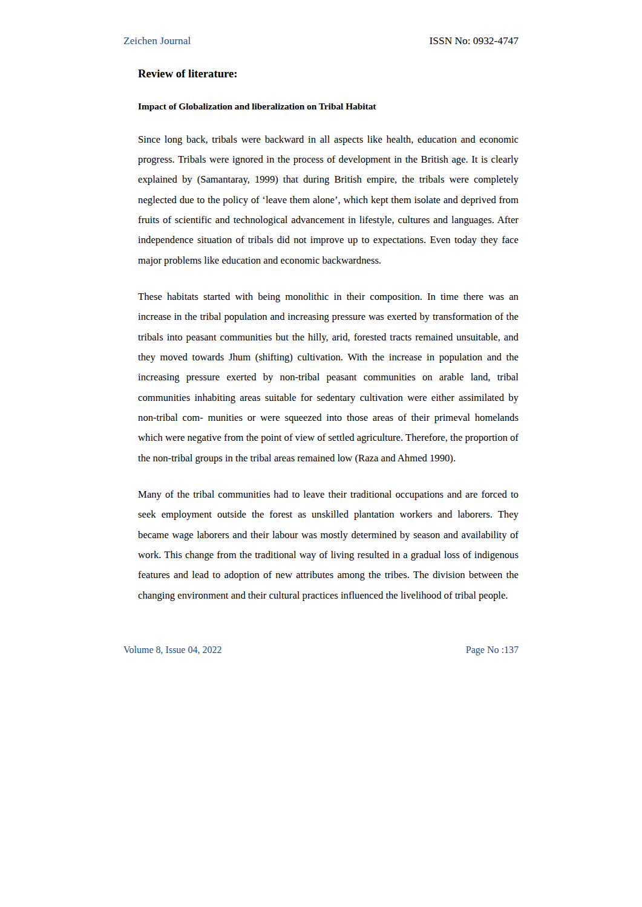Zeichen Journal
ISSN No: 0932-4747
Review of literature:
Impact of Globalization and liberalization on Tribal Habitat
Since long back, tribals were backward in all aspects like health, education and economic progress. Tribals were ignored in the process of development in the British age. It is clearly explained by (Samantaray, 1999) that during British empire, the tribals were completely neglected due to the policy of ‘leave them alone’, which kept them isolate and deprived from fruits of scientific and technological advancement in lifestyle, cultures and languages. After independence situation of tribals did not improve up to expectations. Even today they face major problems like education and economic backwardness.
These habitats started with being monolithic in their composition. In time there was an increase in the tribal population and increasing pressure was exerted by transformation of the tribals into peasant communities but the hilly, arid, forested tracts remained unsuitable, and they moved towards Jhum (shifting) cultivation. With the increase in population and the increasing pressure exerted by non-tribal peasant communities on arable land, tribal communities inhabiting areas suitable for sedentary cultivation were either assimilated by non-tribal com- munities or were squeezed into those areas of their primeval homelands which were negative from the point of view of settled agriculture. Therefore, the proportion of the non-tribal groups in the tribal areas remained low (Raza and Ahmed 1990).
Many of the tribal communities had to leave their traditional occupations and are forced to seek employment outside the forest as unskilled plantation workers and laborers. They became wage laborers and their labour was mostly determined by season and availability of work. This change from the traditional way of living resulted in a gradual loss of indigenous features and lead to adoption of new attributes among the tribes. The division between the changing environment and their cultural practices influenced the livelihood of tribal people.
Volume 8, Issue 04, 2022
Page No :137